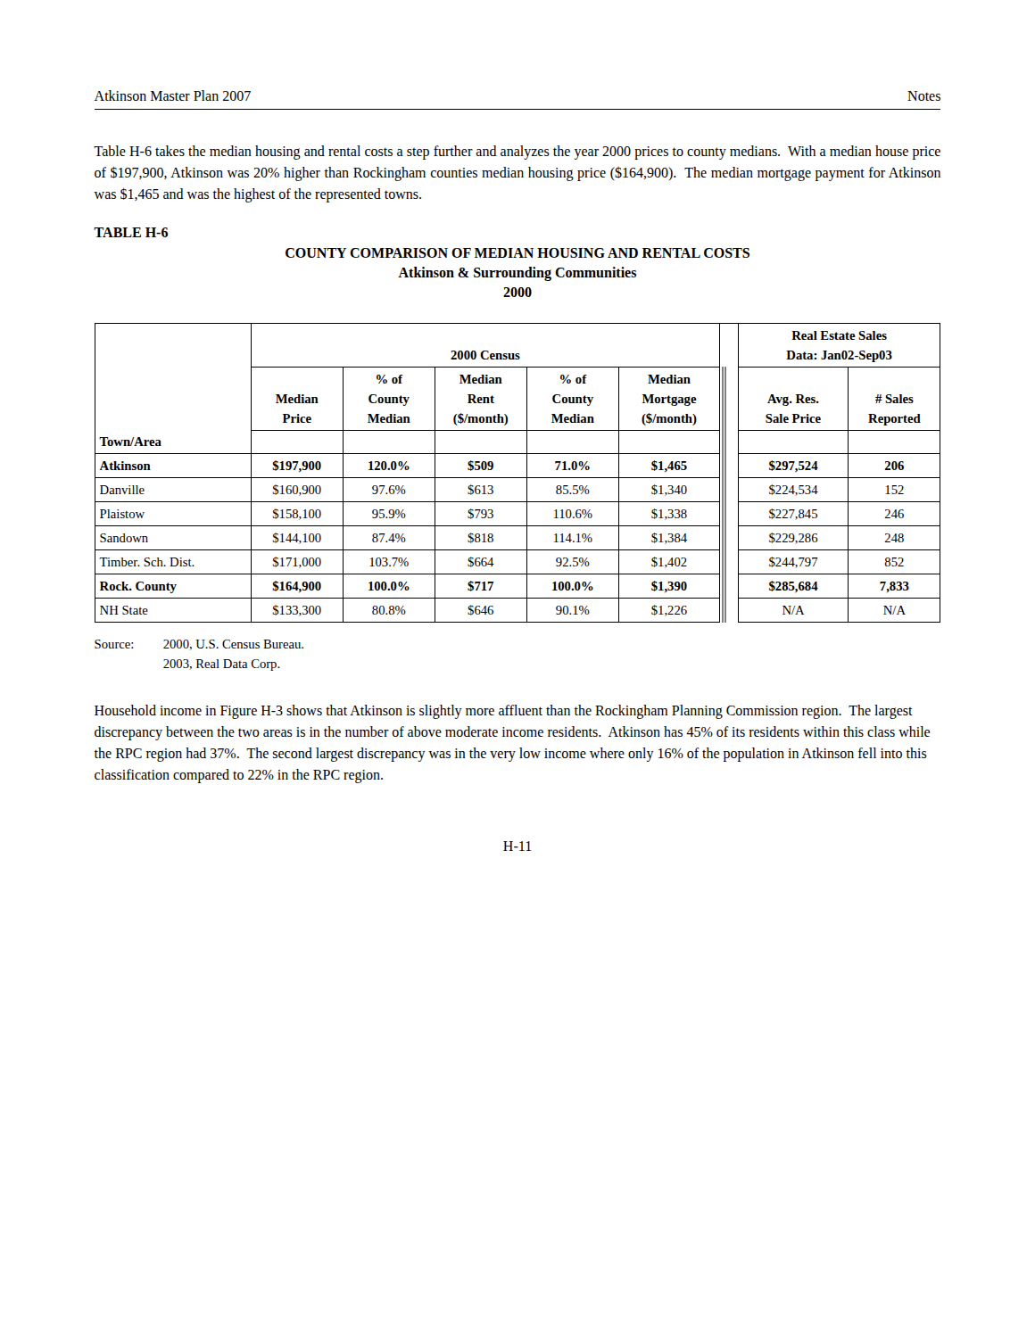Atkinson Master Plan 2007 Notes
Table H-6 takes the median housing and rental costs a step further and analyzes the year 2000 prices to county medians. With a median house price of $197,900, Atkinson was 20% higher than Rockingham counties median housing price ($164,900). The median mortgage payment for Atkinson was $1,465 and was the highest of the represented towns.
TABLE H-6
COUNTY COMPARISON OF MEDIAN HOUSING AND RENTAL COSTS
Atkinson & Surrounding Communities
2000
| | 2000 Census | | Real Estate Sales Data: Jan02-Sep03 |
| --- | --- | --- | --- |
| Median Price | % of County Median | Median Rent ($/month) | % of County Median | Median Mortgage ($/month) | | Avg. Res. Sale Price | # Sales Reported |
| Town/Area | | | | | | | | |
| Atkinson | $197,900 | 120.0% | $509 | 71.0% | $1,465 | | $297,524 | 206 |
| Danville | $160,900 | 97.6% | $613 | 85.5% | $1,340 | | $224,534 | 152 |
| Plaistow | $158,100 | 95.9% | $793 | 110.6% | $1,338 | | $227,845 | 246 |
| Sandown | $144,100 | 87.4% | $818 | 114.1% | $1,384 | | $229,286 | 248 |
| Timber. Sch. Dist. | $171,000 | 103.7% | $664 | 92.5% | $1,402 | | $244,797 | 852 |
| Rock. County | $164,900 | 100.0% | $717 | 100.0% | $1,390 | | $285,684 | 7,833 |
| NH State | $133,300 | 80.8% | $646 | 90.1% | $1,226 | | N/A | N/A |
| Source: | 2000, U.S. Census Bureau. |
| | 2003, Real Data Corp. |
Household income in Figure H-3 shows that Atkinson is slightly more affluent than the Rockingham Planning Commission region. The largest discrepancy between the two areas is in the number of above moderate income residents. Atkinson has 45% of its residents within this class while the RPC region had 37%. The second largest discrepancy was in the very low income where only 16% of the population in Atkinson fell into this classification compared to 22% in the RPC region.
H-11